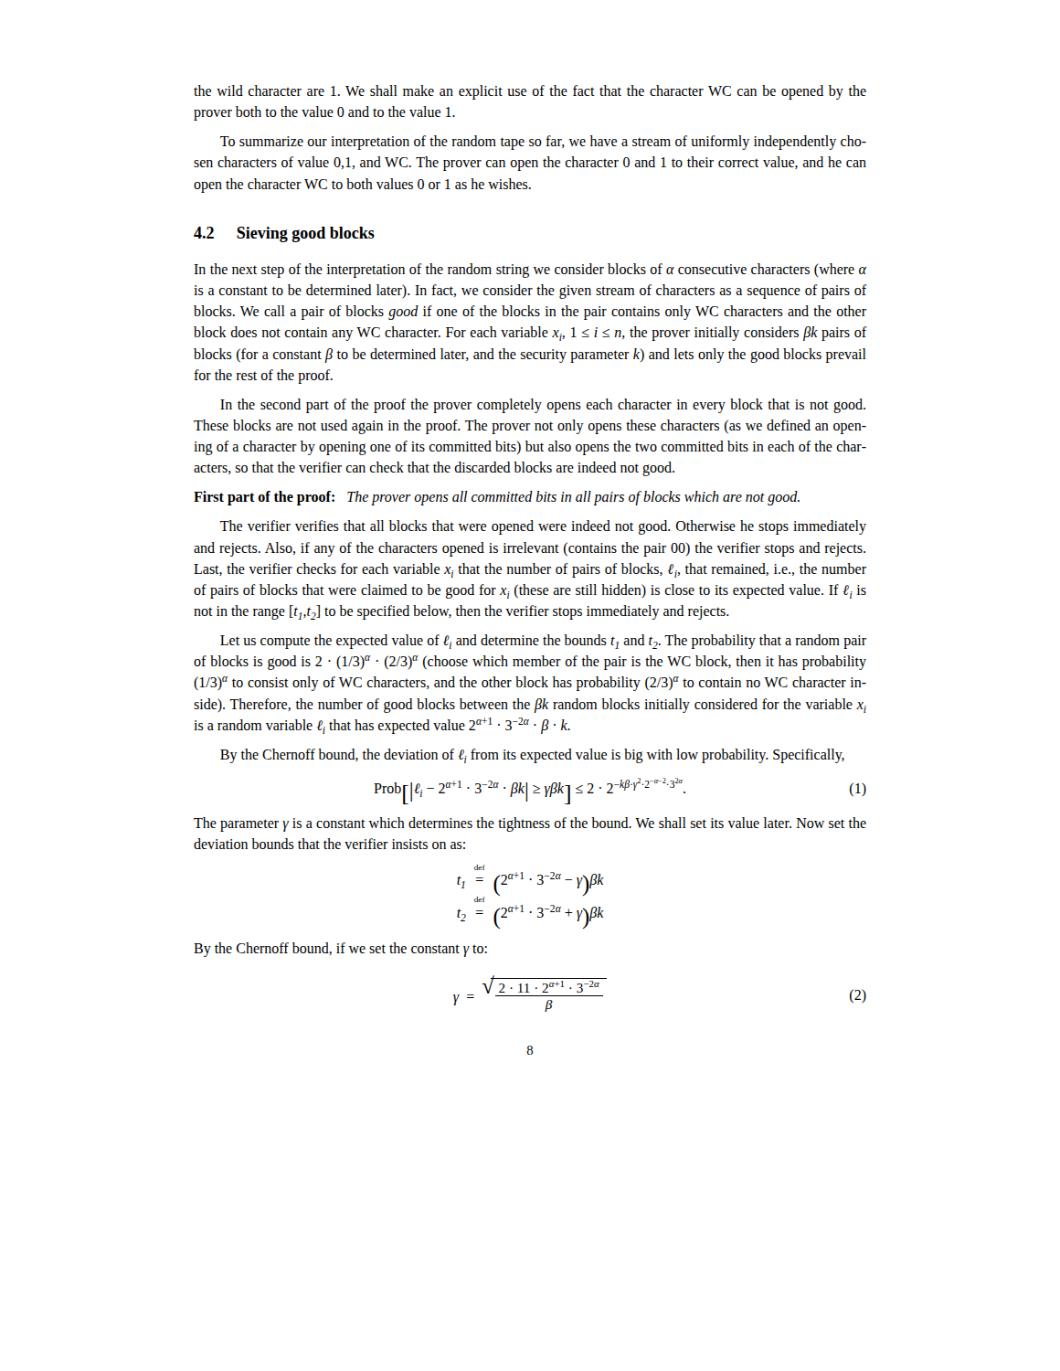the wild character are 1. We shall make an explicit use of the fact that the character WC can be opened by the prover both to the value 0 and to the value 1.
To summarize our interpretation of the random tape so far, we have a stream of uniformly independently chosen characters of value 0,1, and WC. The prover can open the character 0 and 1 to their correct value, and he can open the character WC to both values 0 or 1 as he wishes.
4.2 Sieving good blocks
In the next step of the interpretation of the random string we consider blocks of α consecutive characters (where α is a constant to be determined later). In fact, we consider the given stream of characters as a sequence of pairs of blocks. We call a pair of blocks good if one of the blocks in the pair contains only WC characters and the other block does not contain any WC character. For each variable xi, 1 ≤ i ≤ n, the prover initially considers βk pairs of blocks (for a constant β to be determined later, and the security parameter k) and lets only the good blocks prevail for the rest of the proof.
In the second part of the proof the prover completely opens each character in every block that is not good. These blocks are not used again in the proof. The prover not only opens these characters (as we defined an opening of a character by opening one of its committed bits) but also opens the two committed bits in each of the characters, so that the verifier can check that the discarded blocks are indeed not good.
First part of the proof: The prover opens all committed bits in all pairs of blocks which are not good.
The verifier verifies that all blocks that were opened were indeed not good. Otherwise he stops immediately and rejects. Also, if any of the characters opened is irrelevant (contains the pair 00) the verifier stops and rejects. Last, the verifier checks for each variable xi that the number of pairs of blocks, ℓi, that remained, i.e., the number of pairs of blocks that were claimed to be good for xi (these are still hidden) is close to its expected value. If ℓi is not in the range [t1,t2] to be specified below, then the verifier stops immediately and rejects.
Let us compute the expected value of ℓi and determine the bounds t1 and t2. The probability that a random pair of blocks is good is 2 · (1/3)α · (2/3)α (choose which member of the pair is the WC block, then it has probability (1/3)α to consist only of WC characters, and the other block has probability (2/3)α to contain no WC character inside). Therefore, the number of good blocks between the βk random blocks initially considered for the variable xi is a random variable ℓi that has expected value 2α+1 · 3−2α · β · k.
By the Chernoff bound, the deviation of ℓi from its expected value is big with low probability. Specifically,
Prob[|ℓi − 2α+1 · 3−2α · βk| ≥ γβk] ≤ 2 · 2−kβ·γ2·2−α−2·32α. (1)
The parameter γ is a constant which determines the tightness of the bound. We shall set its value later. Now set the deviation bounds that the verifier insists on as:
t1 def= (2α+1 · 3−2α − γ) βk
t2 def= (2α+1 · 3−2α + γ) βk
By the Chernoff bound, if we set the constant γ to:
γ = 2 · 11 · 2α+1 · 3−2α β (2)
8